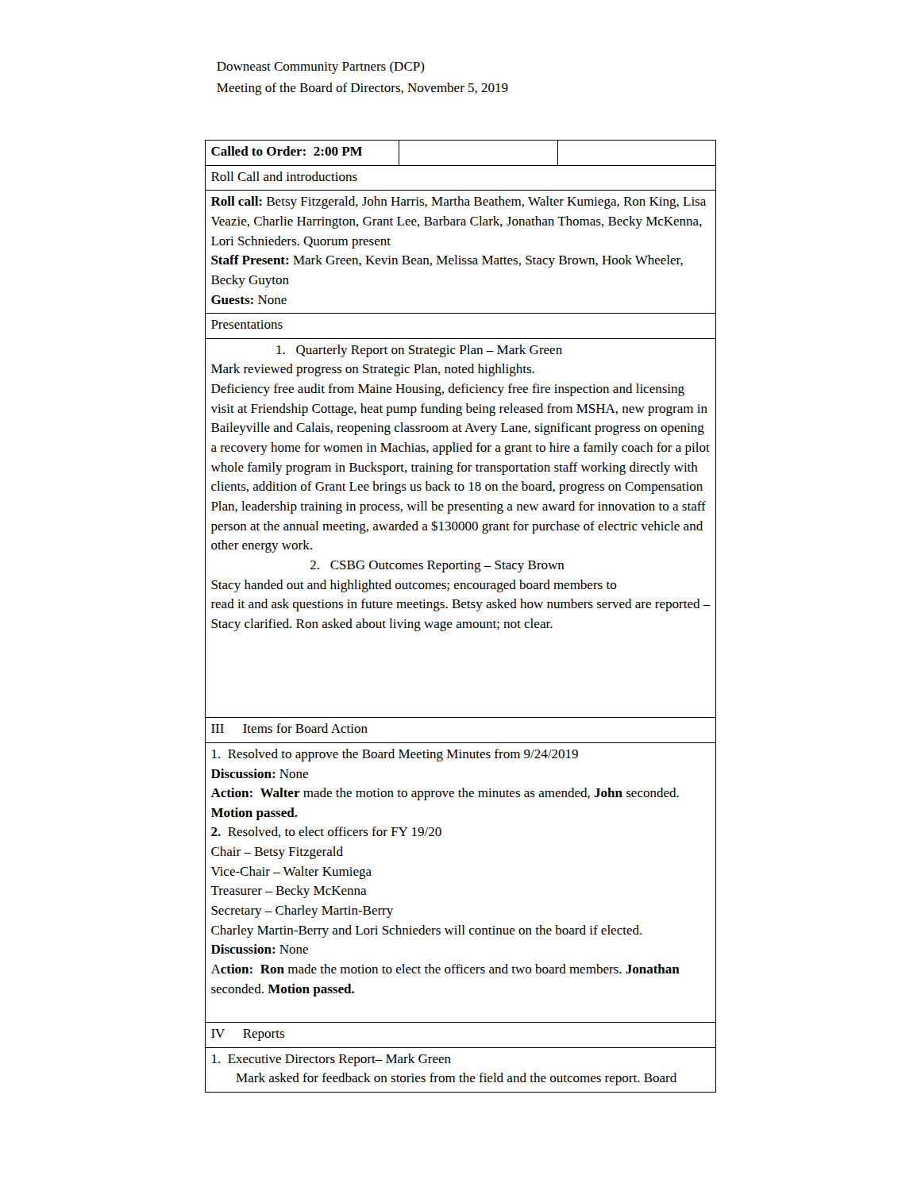Downeast Community Partners (DCP)
Meeting of the Board of Directors, November 5, 2019
| Called to Order: 2:00 PM | | |
| Roll Call and introductions |
| Roll call: Betsy Fitzgerald, John Harris, Martha Beathem, Walter Kumiega, Ron King, Lisa Veazie, Charlie Harrington, Grant Lee, Barbara Clark, Jonathan Thomas, Becky McKenna, Lori Schnieders. Quorum present Staff Present: Mark Green, Kevin Bean, Melissa Mattes, Stacy Brown, Hook Wheeler, Becky Guyton Guests: None |
| Presentations |
| 1. Quarterly Report on Strategic Plan – Mark Green Mark reviewed progress on Strategic Plan, noted highlights. Deficiency free audit from Maine Housing, deficiency free fire inspection and licensing visit at Friendship Cottage, heat pump funding being released from MSHA, new program in Baileyville and Calais, reopening classroom at Avery Lane, significant progress on opening a recovery home for women in Machias, applied for a grant to hire a family coach for a pilot whole family program in Bucksport, training for transportation staff working directly with clients, addition of Grant Lee brings us back to 18 on the board, progress on Compensation Plan, leadership training in process, will be presenting a new award for innovation to a staff person at the annual meeting, awarded a $130000 grant for purchase of electric vehicle and other energy work. 2. CSBG Outcomes Reporting – Stacy Brown Stacy handed out and highlighted outcomes; encouraged board members to read it and ask questions in future meetings. Betsy asked how numbers served are reported – Stacy clarified. Ron asked about living wage amount; not clear. |
| III Items for Board Action |
| 1. Resolved to approve the Board Meeting Minutes from 9/24/2019 Discussion: None Action: Walter made the motion to approve the minutes as amended, John seconded. Motion passed. 2. Resolved, to elect officers for FY 19/20 Chair – Betsy Fitzgerald Vice-Chair – Walter Kumiega Treasurer – Becky McKenna Secretary – Charley Martin-Berry Charley Martin-Berry and Lori Schnieders will continue on the board if elected. Discussion: None A ction: Ron made the motion to elect the officers and two board members. Jonathan seconded. Motion passed. |
| IV Reports |
| 1. Executive Directors Report– Mark Green Mark asked for feedback on stories from the field and the outcomes report. Board |